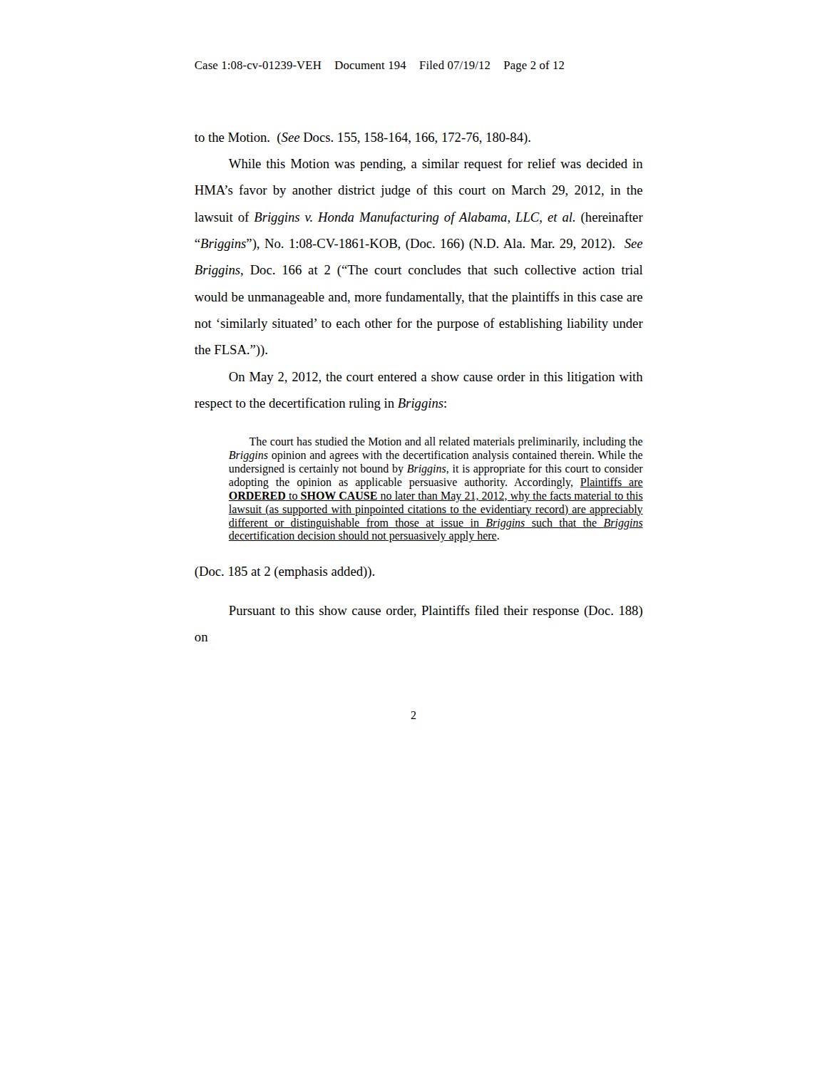Case 1:08-cv-01239-VEH Document 194 Filed 07/19/12 Page 2 of 12
to the Motion. (See Docs. 155, 158-164, 166, 172-76, 180-84).
While this Motion was pending, a similar request for relief was decided in HMA’s favor by another district judge of this court on March 29, 2012, in the lawsuit of Briggins v. Honda Manufacturing of Alabama, LLC, et al. (hereinafter “Briggins”), No. 1:08-CV-1861-KOB, (Doc. 166) (N.D. Ala. Mar. 29, 2012). See Briggins, Doc. 166 at 2 (“The court concludes that such collective action trial would be unmanageable and, more fundamentally, that the plaintiffs in this case are not ‘similarly situated’ to each other for the purpose of establishing liability under the FLSA.”)).
On May 2, 2012, the court entered a show cause order in this litigation with respect to the decertification ruling in Briggins:
The court has studied the Motion and all related materials preliminarily, including the Briggins opinion and agrees with the decertification analysis contained therein. While the undersigned is certainly not bound by Briggins, it is appropriate for this court to consider adopting the opinion as applicable persuasive authority. Accordingly, Plaintiffs are ORDERED to SHOW CAUSE no later than May 21, 2012, why the facts material to this lawsuit (as supported with pinpointed citations to the evidentiary record) are appreciably different or distinguishable from those at issue in Briggins such that the Briggins decertification decision should not persuasively apply here.
(Doc. 185 at 2 (emphasis added)).
Pursuant to this show cause order, Plaintiffs filed their response (Doc. 188) on
2